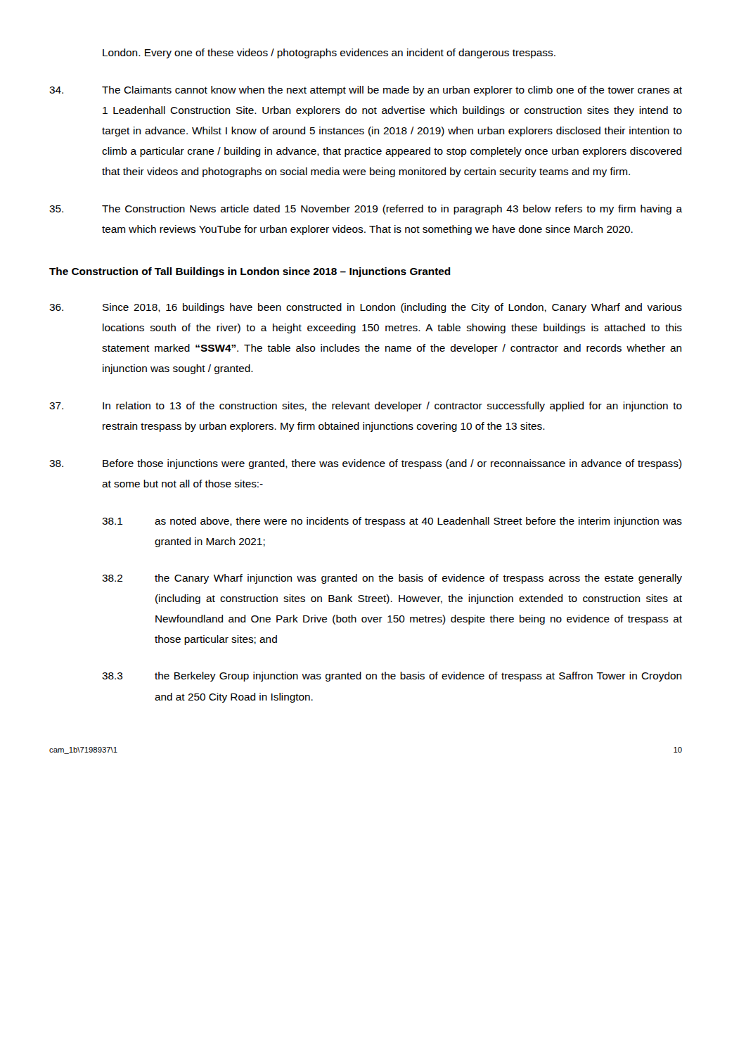London. Every one of these videos / photographs evidences an incident of dangerous trespass.
34.
The Claimants cannot know when the next attempt will be made by an urban explorer to climb one of the tower cranes at 1 Leadenhall Construction Site. Urban explorers do not advertise which buildings or construction sites they intend to target in advance. Whilst I know of around 5 instances (in 2018 / 2019) when urban explorers disclosed their intention to climb a particular crane / building in advance, that practice appeared to stop completely once urban explorers discovered that their videos and photographs on social media were being monitored by certain security teams and my firm.
35.
The Construction News article dated 15 November 2019 (referred to in paragraph 43 below refers to my firm having a team which reviews YouTube for urban explorer videos. That is not something we have done since March 2020.
The Construction of Tall Buildings in London since 2018 – Injunctions Granted
36.
Since 2018, 16 buildings have been constructed in London (including the City of London, Canary Wharf and various locations south of the river) to a height exceeding 150 metres. A table showing these buildings is attached to this statement marked “SSW4”. The table also includes the name of the developer / contractor and records whether an injunction was sought / granted.
37.
In relation to 13 of the construction sites, the relevant developer / contractor successfully applied for an injunction to restrain trespass by urban explorers. My firm obtained injunctions covering 10 of the 13 sites.
38.
Before those injunctions were granted, there was evidence of trespass (and / or reconnaissance in advance of trespass) at some but not all of those sites:-
38.1
as noted above, there were no incidents of trespass at 40 Leadenhall Street before the interim injunction was granted in March 2021;
38.2
the Canary Wharf injunction was granted on the basis of evidence of trespass across the estate generally (including at construction sites on Bank Street). However, the injunction extended to construction sites at Newfoundland and One Park Drive (both over 150 metres) despite there being no evidence of trespass at those particular sites; and
38.3
the Berkeley Group injunction was granted on the basis of evidence of trespass at Saffron Tower in Croydon and at 250 City Road in Islington.
cam_1b\7198937\1 10